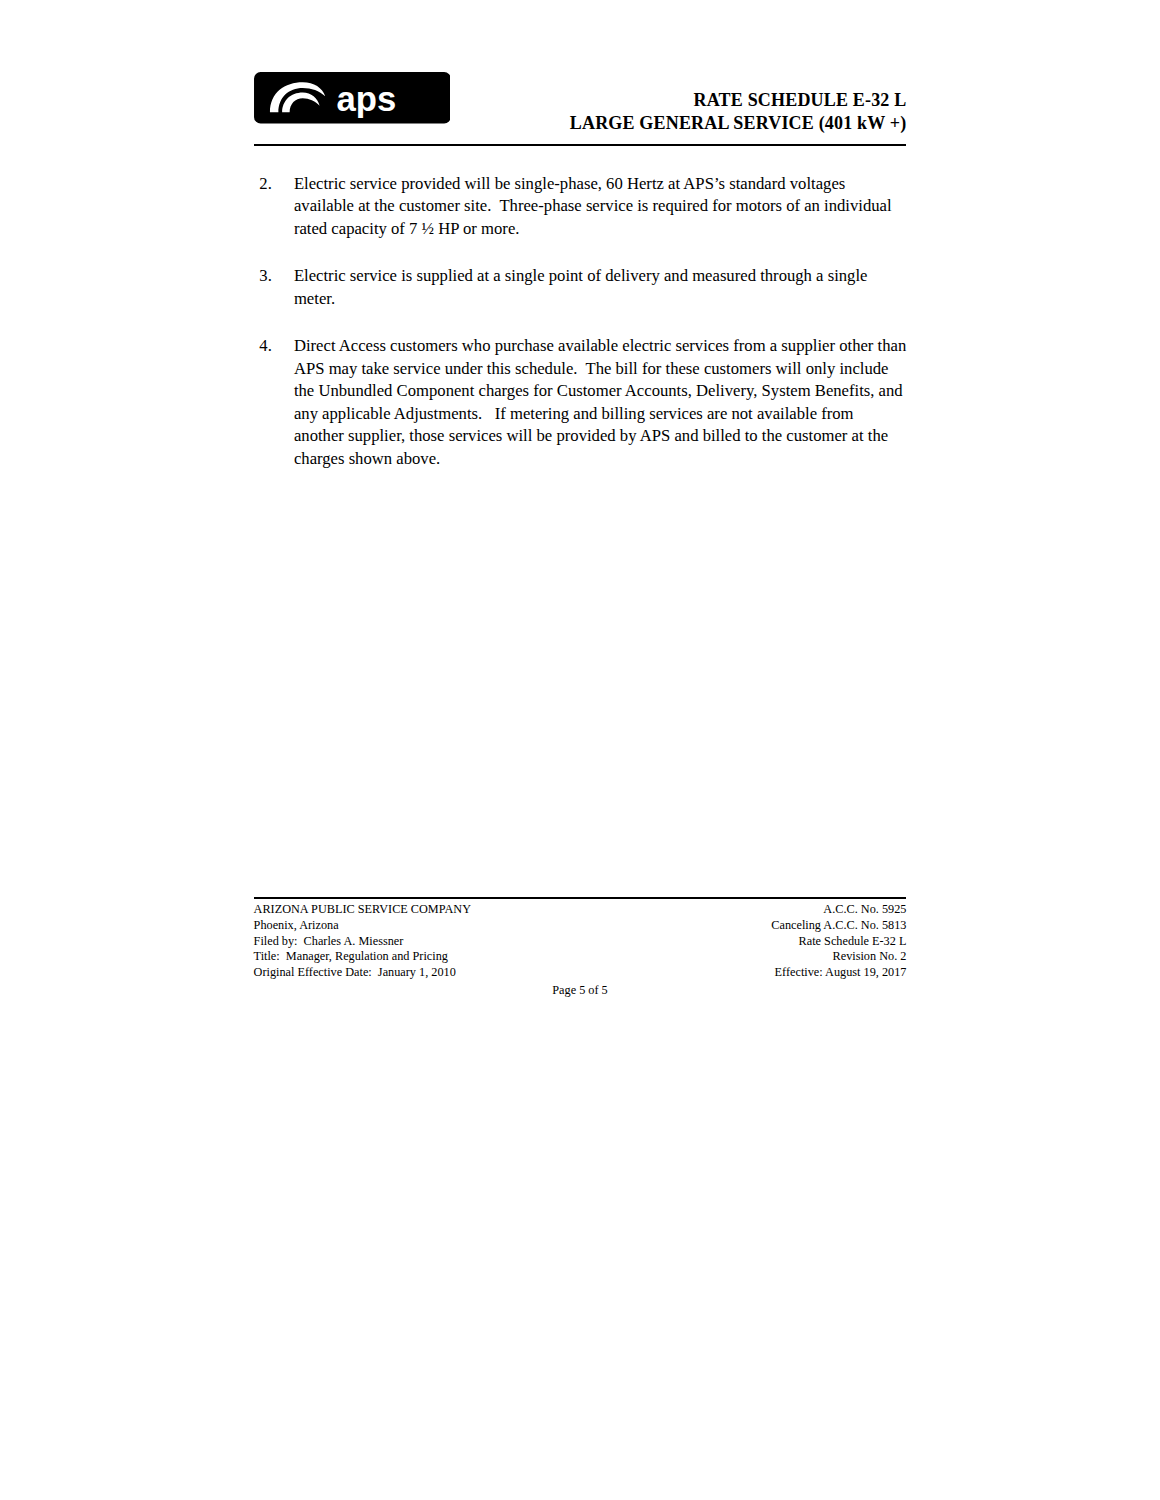aps
RATE SCHEDULE E-32 L LARGE GENERAL SERVICE (401 kW +)
2. Electric service provided will be single-phase, 60 Hertz at APS’s standard voltages available at the customer site. Three-phase service is required for motors of an individual rated capacity of 7 ½ HP or more.
3. Electric service is supplied at a single point of delivery and measured through a single meter.
4. Direct Access customers who purchase available electric services from a supplier other than APS may take service under this schedule. The bill for these customers will only include the Unbundled Component charges for Customer Accounts, Delivery, System Benefits, and any applicable Adjustments. If metering and billing services are not available from another supplier, those services will be provided by APS and billed to the customer at the charges shown above.
ARIZONA PUBLIC SERVICE COMPANY
Phoenix, Arizona
Filed by: Charles A. Miessner
Title: Manager, Regulation and Pricing
Original Effective Date: January 1, 2010
A.C.C. No. 5925
Canceling A.C.C. No. 5813
Rate Schedule E-32 L
Revision No. 2
Effective: August 19, 2017
Page 5 of 5